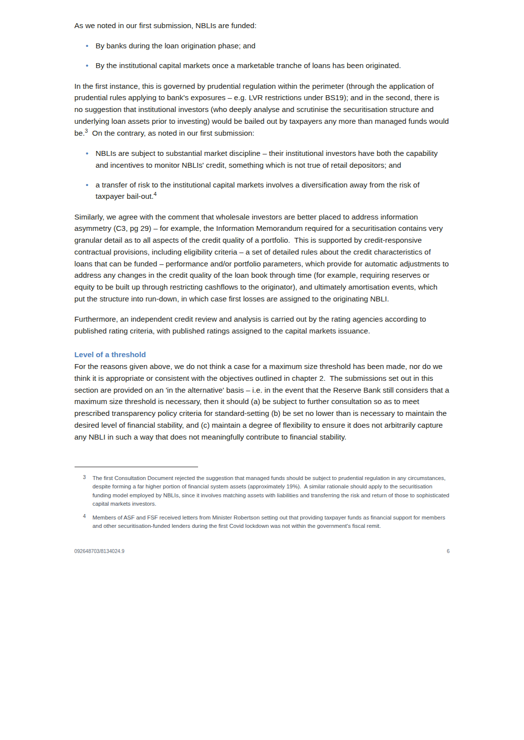As we noted in our first submission, NBLIs are funded:
By banks during the loan origination phase; and
By the institutional capital markets once a marketable tranche of loans has been originated.
In the first instance, this is governed by prudential regulation within the perimeter (through the application of prudential rules applying to bank's exposures – e.g. LVR restrictions under BS19); and in the second, there is no suggestion that institutional investors (who deeply analyse and scrutinise the securitisation structure and underlying loan assets prior to investing) would be bailed out by taxpayers any more than managed funds would be.3 On the contrary, as noted in our first submission:
NBLIs are subject to substantial market discipline – their institutional investors have both the capability and incentives to monitor NBLIs' credit, something which is not true of retail depositors; and
a transfer of risk to the institutional capital markets involves a diversification away from the risk of taxpayer bail-out.4
Similarly, we agree with the comment that wholesale investors are better placed to address information asymmetry (C3, pg 29) – for example, the Information Memorandum required for a securitisation contains very granular detail as to all aspects of the credit quality of a portfolio. This is supported by credit-responsive contractual provisions, including eligibility criteria – a set of detailed rules about the credit characteristics of loans that can be funded – performance and/or portfolio parameters, which provide for automatic adjustments to address any changes in the credit quality of the loan book through time (for example, requiring reserves or equity to be built up through restricting cashflows to the originator), and ultimately amortisation events, which put the structure into run-down, in which case first losses are assigned to the originating NBLI.
Furthermore, an independent credit review and analysis is carried out by the rating agencies according to published rating criteria, with published ratings assigned to the capital markets issuance.
Level of a threshold
For the reasons given above, we do not think a case for a maximum size threshold has been made, nor do we think it is appropriate or consistent with the objectives outlined in chapter 2. The submissions set out in this section are provided on an 'in the alternative' basis – i.e. in the event that the Reserve Bank still considers that a maximum size threshold is necessary, then it should (a) be subject to further consultation so as to meet prescribed transparency policy criteria for standard-setting (b) be set no lower than is necessary to maintain the desired level of financial stability, and (c) maintain a degree of flexibility to ensure it does not arbitrarily capture any NBLI in such a way that does not meaningfully contribute to financial stability.
3 The first Consultation Document rejected the suggestion that managed funds should be subject to prudential regulation in any circumstances, despite forming a far higher portion of financial system assets (approximately 19%). A similar rationale should apply to the securitisation funding model employed by NBLIs, since it involves matching assets with liabilities and transferring the risk and return of those to sophisticated capital markets investors.
4 Members of ASF and FSF received letters from Minister Robertson setting out that providing taxpayer funds as financial support for members and other securitisation-funded lenders during the first Covid lockdown was not within the government's fiscal remit.
092648703/8134024.9 6